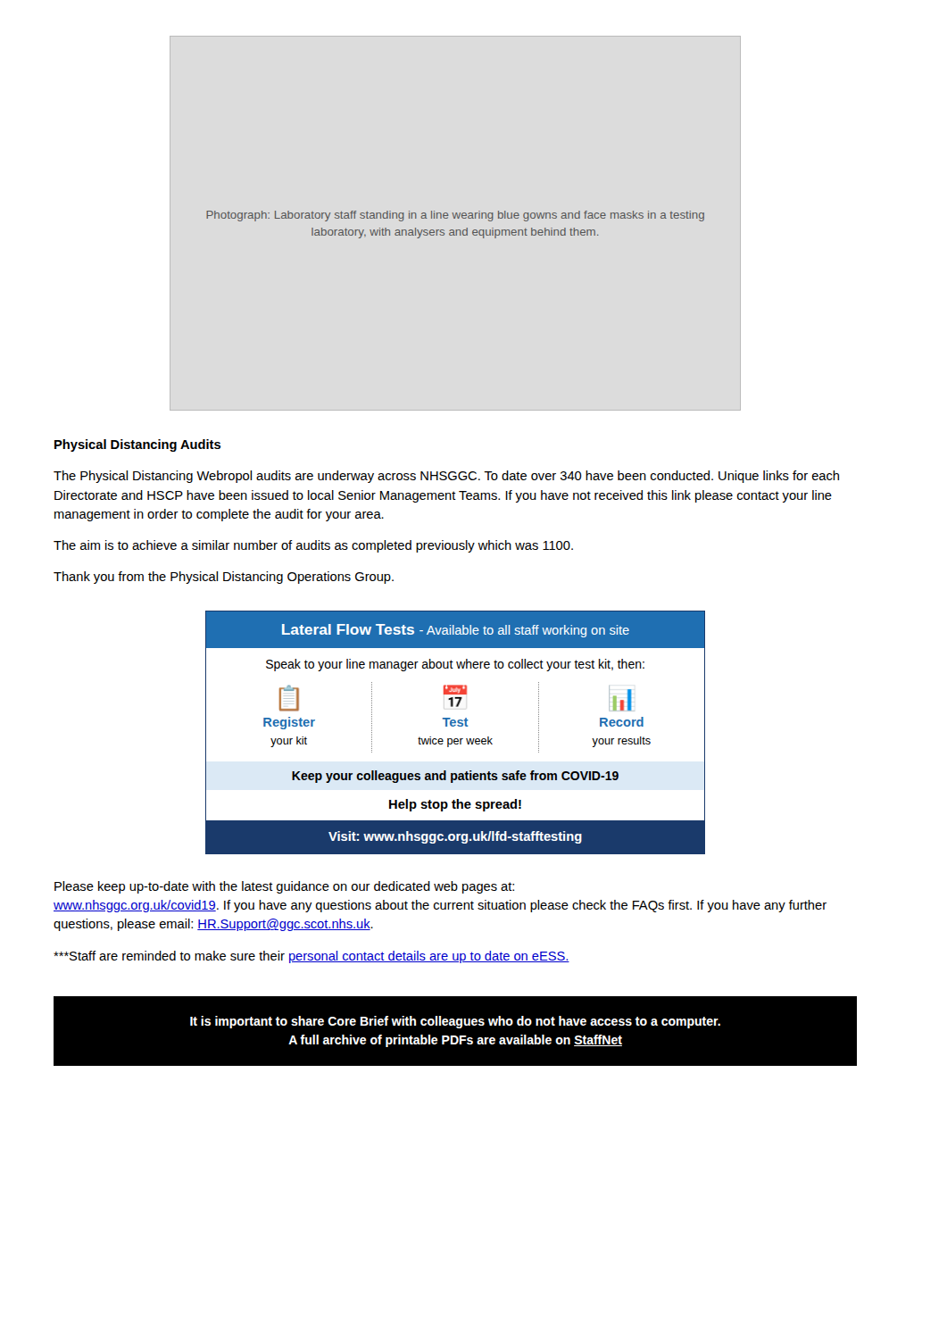Photograph: Laboratory staff standing in a line wearing blue gowns and face masks in a testing laboratory, with analysers and equipment behind them.
Physical Distancing Audits
The Physical Distancing Webropol audits are underway across NHSGGC. To date over 340 have been conducted. Unique links for each Directorate and HSCP have been issued to local Senior Management Teams. If you have not received this link please contact your line management in order to complete the audit for your area.
The aim is to achieve a similar number of audits as completed previously which was 1100.
Thank you from the Physical Distancing Operations Group.
Lateral Flow Tests - Available to all staff working on site
Speak to your line manager about where to collect your test kit, then:
📋
Register your kit
📅
Test twice per week
📊
Record your results
Keep your colleagues and patients safe from COVID-19
Help stop the spread!
Visit: www.nhsggc.org.uk/lfd-stafftesting
Please keep up-to-date with the latest guidance on our dedicated web pages at:
www.nhsggc.org.uk/covid19. If you have any questions about the current situation please check the FAQs first. If you have any further questions, please email: HR.Support@ggc.scot.nhs.uk.
***Staff are reminded to make sure their personal contact details are up to date on eESS.
It is important to share Core Brief with colleagues who do not have access to a computer.
A full archive of printable PDFs are available on StaffNet